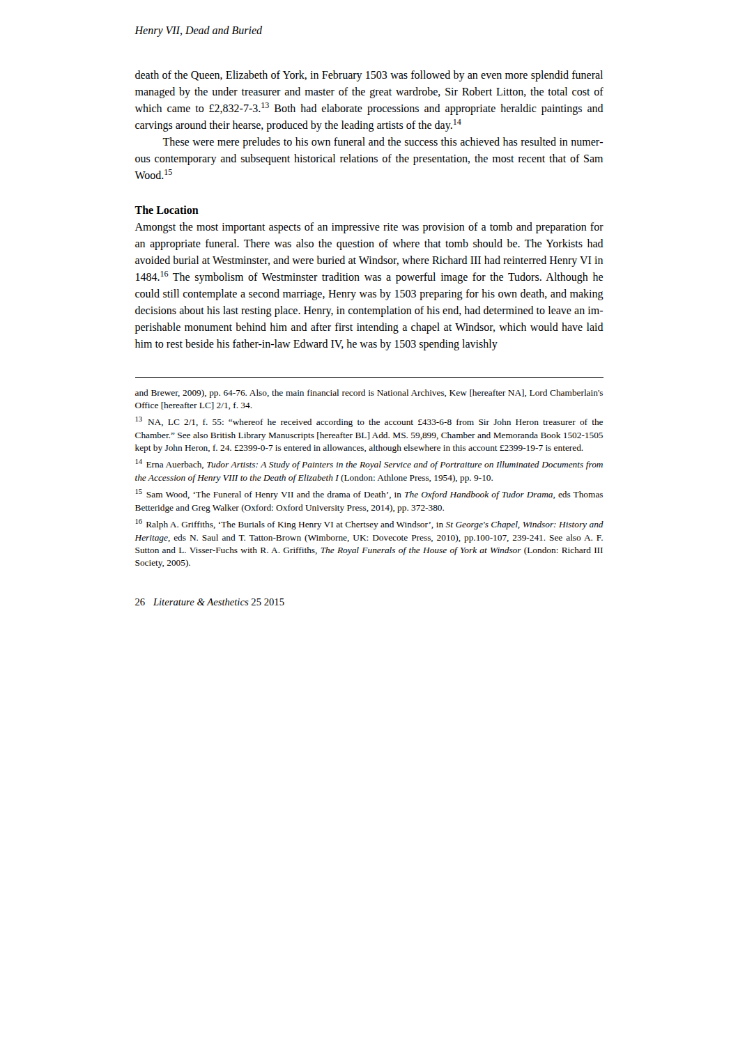Henry VII, Dead and Buried
death of the Queen, Elizabeth of York, in February 1503 was followed by an even more splendid funeral managed by the under treasurer and master of the great wardrobe, Sir Robert Litton, the total cost of which came to £2,832-7-3.13 Both had elaborate processions and appropriate heraldic paintings and carvings around their hearse, produced by the leading artists of the day.14
These were mere preludes to his own funeral and the success this achieved has resulted in numerous contemporary and subsequent historical relations of the presentation, the most recent that of Sam Wood.15
The Location
Amongst the most important aspects of an impressive rite was provision of a tomb and preparation for an appropriate funeral. There was also the question of where that tomb should be. The Yorkists had avoided burial at Westminster, and were buried at Windsor, where Richard III had reinterred Henry VI in 1484.16 The symbolism of Westminster tradition was a powerful image for the Tudors. Although he could still contemplate a second marriage, Henry was by 1503 preparing for his own death, and making decisions about his last resting place. Henry, in contemplation of his end, had determined to leave an imperishable monument behind him and after first intending a chapel at Windsor, which would have laid him to rest beside his father-in-law Edward IV, he was by 1503 spending lavishly
and Brewer, 2009), pp. 64-76. Also, the main financial record is National Archives, Kew [hereafter NA], Lord Chamberlain's Office [hereafter LC] 2/1, f. 34.
13 NA, LC 2/1, f. 55: “whereof he received according to the account £433-6-8 from Sir John Heron treasurer of the Chamber.” See also British Library Manuscripts [hereafter BL] Add. MS. 59,899, Chamber and Memoranda Book 1502-1505 kept by John Heron, f. 24. £2399-0-7 is entered in allowances, although elsewhere in this account £2399-19-7 is entered.
14 Erna Auerbach, Tudor Artists: A Study of Painters in the Royal Service and of Portraiture on Illuminated Documents from the Accession of Henry VIII to the Death of Elizabeth I (London: Athlone Press, 1954), pp. 9-10.
15 Sam Wood, ‘The Funeral of Henry VII and the drama of Death’, in The Oxford Handbook of Tudor Drama, eds Thomas Betteridge and Greg Walker (Oxford: Oxford University Press, 2014), pp. 372-380.
16 Ralph A. Griffiths, ‘The Burials of King Henry VI at Chertsey and Windsor’, in St George's Chapel, Windsor: History and Heritage, eds N. Saul and T. Tatton-Brown (Wimborne, UK: Dovecote Press, 2010), pp.100-107, 239-241. See also A. F. Sutton and L. Visser-Fuchs with R. A. Griffiths, The Royal Funerals of the House of York at Windsor (London: Richard III Society, 2005).
26 Literature & Aesthetics 25 2015